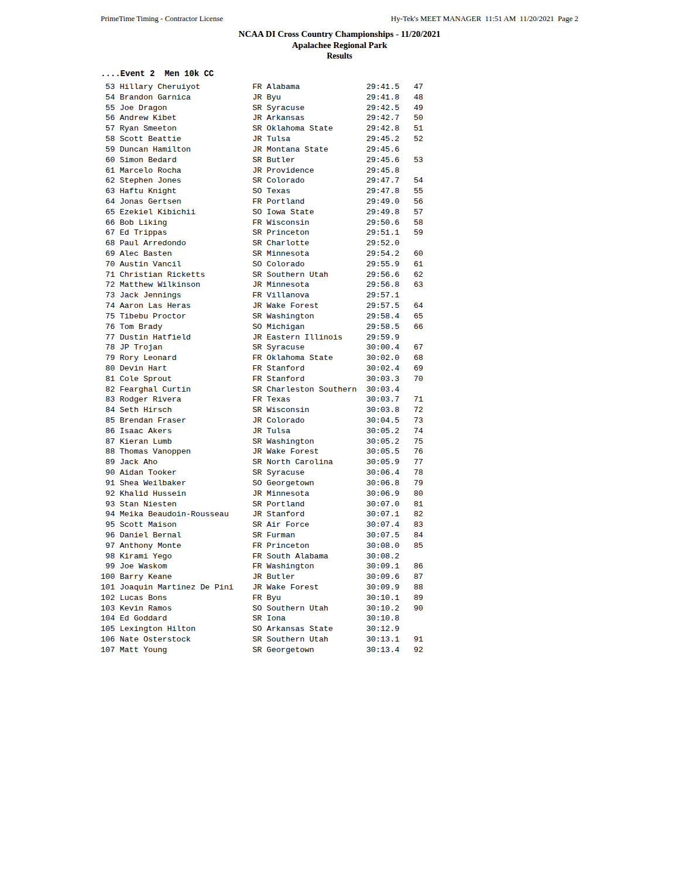PrimeTime Timing - Contractor License Hy-Tek's MEET MANAGER 11:51 AM 11/20/2021 Page 2
NCAA DI Cross Country Championships - 11/20/2021
Apalachee Regional Park
Results
....Event 2 Men 10k CC
 53 Hillary Cheruiyot           FR Alabama              29:41.5   47
 54 Brandon Garnica             JR Byu                  29:41.8   48
 55 Joe Dragon                  SR Syracuse             29:42.5   49
 56 Andrew Kibet                JR Arkansas             29:42.7   50
 57 Ryan Smeeton                SR Oklahoma State       29:42.8   51
 58 Scott Beattie               JR Tulsa                29:45.2   52
 59 Duncan Hamilton             JR Montana State        29:45.6
 60 Simon Bedard                SR Butler               29:45.6   53
 61 Marcelo Rocha               JR Providence           29:45.8
 62 Stephen Jones               SR Colorado             29:47.7   54
 63 Haftu Knight                SO Texas                29:47.8   55
 64 Jonas Gertsen               FR Portland             29:49.0   56
 65 Ezekiel Kibichii            SO Iowa State           29:49.8   57
 66 Bob Liking                  FR Wisconsin            29:50.6   58
 67 Ed Trippas                  SR Princeton            29:51.1   59
 68 Paul Arredondo              SR Charlotte            29:52.0
 69 Alec Basten                 SR Minnesota            29:54.2   60
 70 Austin Vancil               SO Colorado             29:55.9   61
 71 Christian Ricketts          SR Southern Utah        29:56.6   62
 72 Matthew Wilkinson           JR Minnesota            29:56.8   63
 73 Jack Jennings               FR Villanova            29:57.1
 74 Aaron Las Heras             JR Wake Forest          29:57.5   64
 75 Tibebu Proctor              SR Washington           29:58.4   65
 76 Tom Brady                   SO Michigan             29:58.5   66
 77 Dustin Hatfield             JR Eastern Illinois     29:59.9
 78 JP Trojan                   SR Syracuse             30:00.4   67
 79 Rory Leonard                FR Oklahoma State       30:02.0   68
 80 Devin Hart                  FR Stanford             30:02.4   69
 81 Cole Sprout                 FR Stanford             30:03.3   70
 82 Fearghal Curtin             SR Charleston Southern  30:03.4
 83 Rodger Rivera               FR Texas                30:03.7   71
 84 Seth Hirsch                 SR Wisconsin            30:03.8   72
 85 Brendan Fraser              JR Colorado             30:04.5   73
 86 Isaac Akers                 JR Tulsa                30:05.2   74
 87 Kieran Lumb                 SR Washington           30:05.2   75
 88 Thomas Vanoppen             JR Wake Forest          30:05.5   76
 89 Jack Aho                    SR North Carolina       30:05.9   77
 90 Aidan Tooker                SR Syracuse             30:06.4   78
 91 Shea Weilbaker              SO Georgetown           30:06.8   79
 92 Khalid Hussein              JR Minnesota            30:06.9   80
 93 Stan Niesten                SR Portland             30:07.0   81
 94 Meika Beaudoin-Rousseau     JR Stanford             30:07.1   82
 95 Scott Maison                SR Air Force            30:07.4   83
 96 Daniel Bernal               SR Furman               30:07.5   84
 97 Anthony Monte               FR Princeton            30:08.0   85
 98 Kirami Yego                 FR South Alabama        30:08.2
 99 Joe Waskom                  FR Washington           30:09.1   86
100 Barry Keane                 JR Butler               30:09.6   87
101 Joaquin Martinez De Pini    JR Wake Forest          30:09.9   88
102 Lucas Bons                  FR Byu                  30:10.1   89
103 Kevin Ramos                 SO Southern Utah        30:10.2   90
104 Ed Goddard                  SR Iona                 30:10.8
105 Lexington Hilton            SO Arkansas State       30:12.9
106 Nate Osterstock             SR Southern Utah        30:13.1   91
107 Matt Young                  SR Georgetown           30:13.4   92